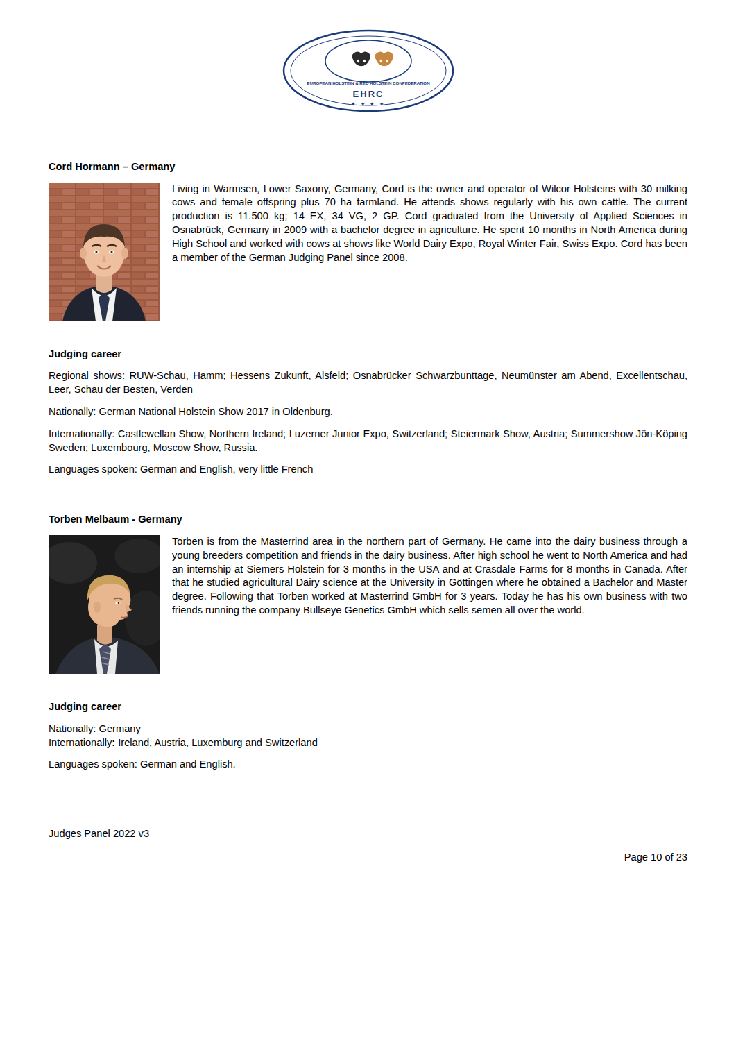EUROPEAN HOLSTEIN & RED HOLSTEIN CONFEDERATION EHRC ★ ★ ★ ★
Cord Hormann – Germany
Living in Warmsen, Lower Saxony, Germany, Cord is the owner and operator of Wilcor Holsteins with 30 milking cows and female offspring plus 70 ha farmland. He attends shows regularly with his own cattle. The current production is 11.500 kg; 14 EX, 34 VG, 2 GP. Cord graduated from the University of Applied Sciences in Osnabrück, Germany in 2009 with a bachelor degree in agriculture. He spent 10 months in North America during High School and worked with cows at shows like World Dairy Expo, Royal Winter Fair, Swiss Expo. Cord has been a member of the German Judging Panel since 2008.
Judging career
Regional shows: RUW-Schau, Hamm; Hessens Zukunft, Alsfeld; Osnabrücker Schwarzbunttage, Neumünster am Abend, Excellentschau, Leer, Schau der Besten, Verden
Nationally: German National Holstein Show 2017 in Oldenburg.
Internationally: Castlewellan Show, Northern Ireland; Luzerner Junior Expo, Switzerland; Steiermark Show, Austria; Summershow Jön-Köping Sweden; Luxembourg, Moscow Show, Russia.
Languages spoken: German and English, very little French
Torben Melbaum - Germany
Torben is from the Masterrind area in the northern part of Germany. He came into the dairy business through a young breeders competition and friends in the dairy business. After high school he went to North America and had an internship at Siemers Holstein for 3 months in the USA and at Crasdale Farms for 8 months in Canada. After that he studied agricultural Dairy science at the University in Göttingen where he obtained a Bachelor and Master degree. Following that Torben worked at Masterrind GmbH for 3 years. Today he has his own business with two friends running the company Bullseye Genetics GmbH which sells semen all over the world.
Judging career
Nationally: Germany
Internationally: Ireland, Austria, Luxemburg and Switzerland
Languages spoken: German and English.
Judges Panel 2022 v3
Page 10 of 23